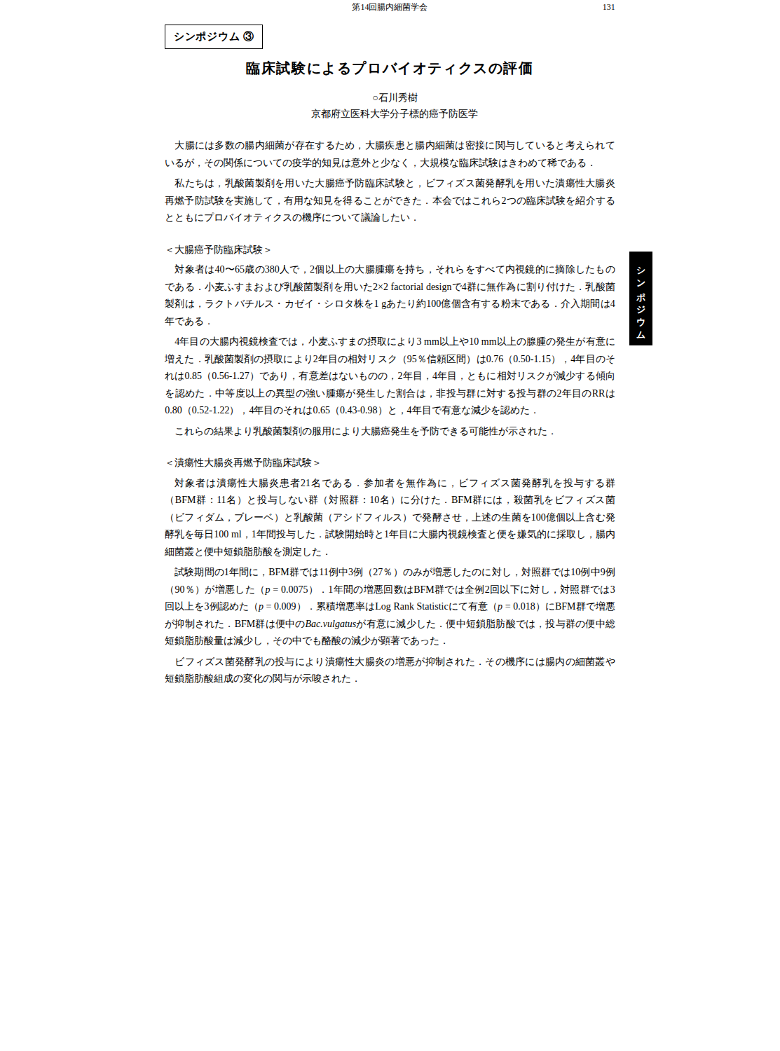第14回腸内細菌学会 131
シンポジウム ③
臨床試験によるプロバイオティクスの評価
○石川秀樹
京都府立医科大学分子標的癌予防医学
大腸には多数の腸内細菌が存在するため，大腸疾患と腸内細菌は密接に関与していると考えられているが，その関係についての疫学的知見は意外と少なく，大規模な臨床試験はきわめて稀である．
私たちは，乳酸菌製剤を用いた大腸癌予防臨床試験と，ビフィズス菌発酵乳を用いた潰瘍性大腸炎再燃予防試験を実施して，有用な知見を得ることができた．本会ではこれら2つの臨床試験を紹介するとともにプロバイオティクスの機序について議論したい．
＜大腸癌予防臨床試験＞
対象者は40〜65歳の380人で，2個以上の大腸腫瘍を持ち，それらをすべて内視鏡的に摘除したものである．小麦ふすまおよび乳酸菌製剤を用いた2×2 factorial designで4群に無作為に割り付けた．乳酸菌製剤は，ラクトバチルス・カゼイ・シロタ株を1 gあたり約100億個含有する粉末である．介入期間は4年である．
4年目の大腸内視鏡検査では，小麦ふすまの摂取により3 mm以上や10 mm以上の腺腫の発生が有意に増えた．乳酸菌製剤の摂取により2年目の相対リスク（95％信頼区間）は0.76（0.50-1.15），4年目のそれは0.85（0.56-1.27）であり，有意差はないものの，2年目，4年目，ともに相対リスクが減少する傾向を認めた．中等度以上の異型の強い腫瘍が発生した割合は，非投与群に対する投与群の2年目のRRは0.80（0.52-1.22），4年目のそれは0.65（0.43-0.98）と，4年目で有意な減少を認めた．
これらの結果より乳酸菌製剤の服用により大腸癌発生を予防できる可能性が示された．
＜潰瘍性大腸炎再燃予防臨床試験＞
対象者は潰瘍性大腸炎患者21名である．参加者を無作為に，ビフィズス菌発酵乳を投与する群（BFM群：11名）と投与しない群（対照群：10名）に分けた．BFM群には，殺菌乳をビフィズス菌（ビフィダム，ブレーベ）と乳酸菌（アシドフィルス）で発酵させ，上述の生菌を100億個以上含む発酵乳を毎日100 ml，1年間投与した．試験開始時と1年目に大腸内視鏡検査と便を嫌気的に採取し，腸内細菌叢と便中短鎖脂肪酸を測定した．
試験期間の1年間に，BFM群では11例中3例（27％）のみが増悪したのに対し，対照群では10例中9例（90％）が増悪した（p = 0.0075）．1年間の増悪回数はBFM群では全例2回以下に対し，対照群では3回以上を3例認めた（p = 0.009）．累積増悪率はLog Rank Statisticにて有意（p = 0.018）にBFM群で増悪が抑制された．BFM群は便中のBac.vulgatusが有意に減少した．便中短鎖脂肪酸では，投与群の便中総短鎖脂肪酸量は減少し，その中でも酪酸の減少が顕著であった．
ビフィズス菌発酵乳の投与により潰瘍性大腸炎の増悪が抑制された．その機序には腸内の細菌叢や短鎖脂肪酸組成の変化の関与が示唆された．
シンポジウム